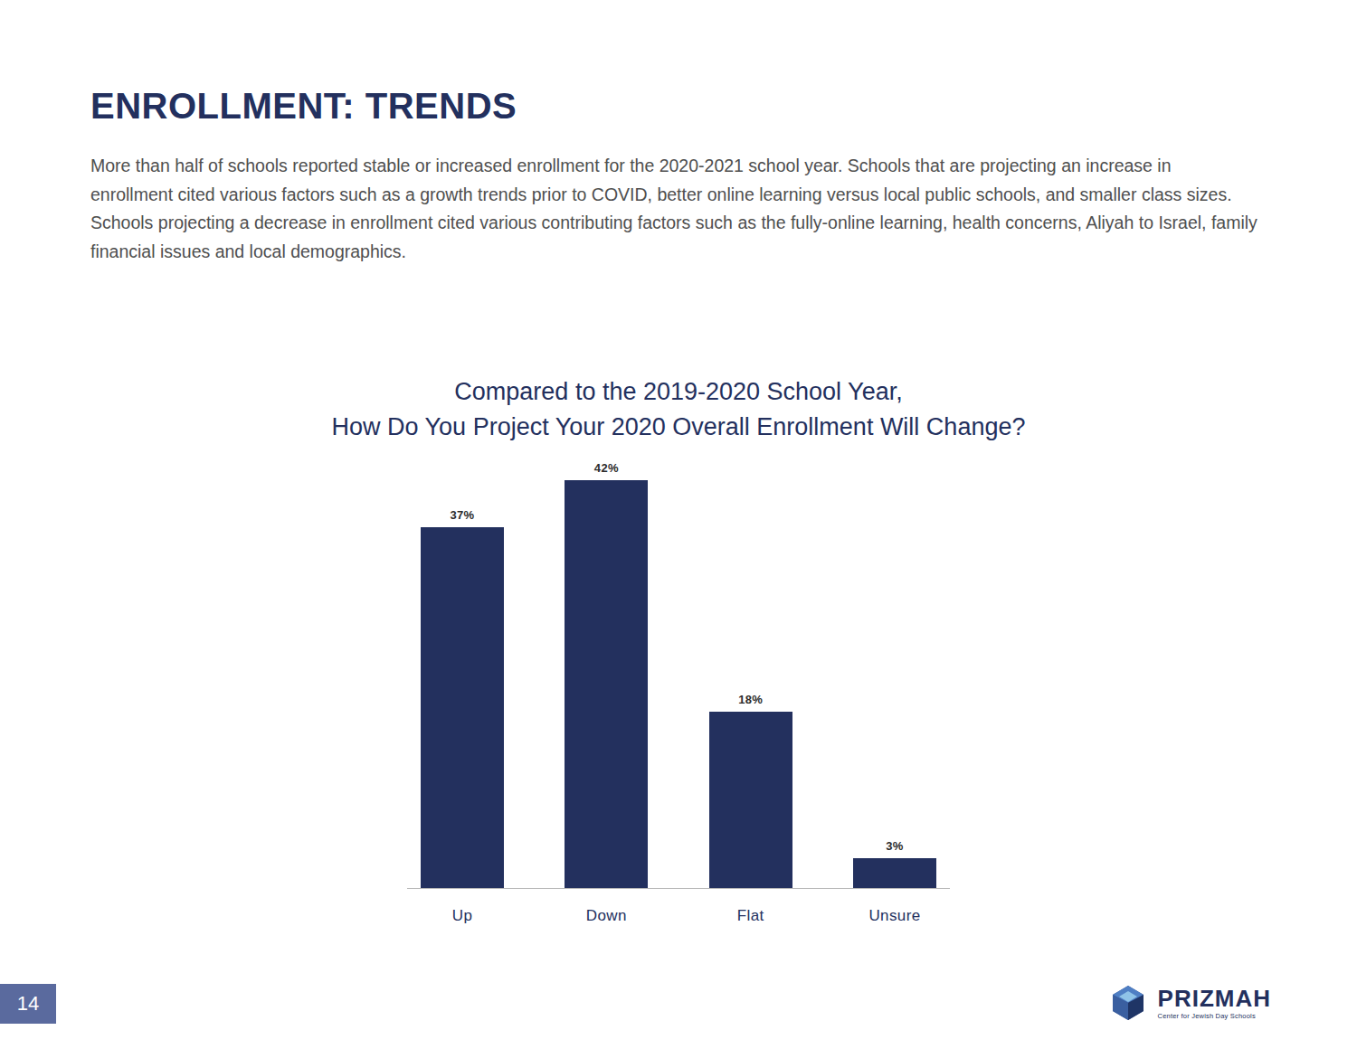Enrollment: Trends
More than half of schools reported stable or increased enrollment for the 2020-2021 school year. Schools that are projecting an increase in enrollment cited various factors such as a growth trends prior to COVID, better online learning versus local public schools, and smaller class sizes. Schools projecting a decrease in enrollment cited various contributing factors such as the fully-online learning, health concerns, Aliyah to Israel, family financial issues and local demographics.
Compared to the 2019-2020 School Year,
How Do You Project Your 2020 Overall Enrollment Will Change?
37%
42%
18%
3%
Up Down Flat Unsure
14
PRIZMAH Center for Jewish Day Schools